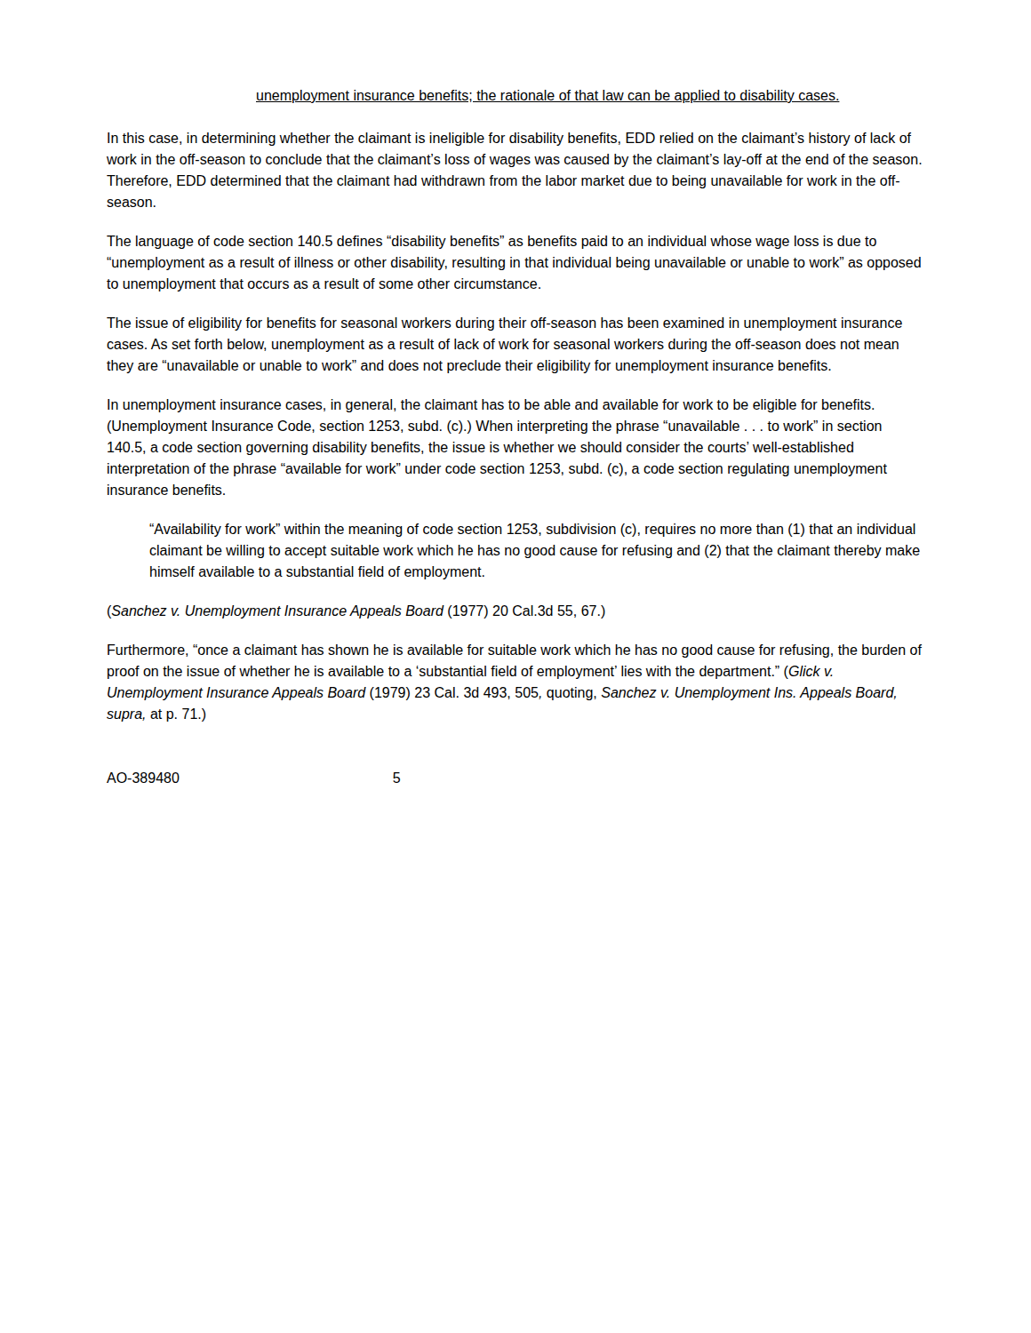unemployment insurance benefits; the rationale of that law can be applied to disability cases.
In this case, in determining whether the claimant is ineligible for disability benefits, EDD relied on the claimant’s history of lack of work in the off-season to conclude that the claimant’s loss of wages was caused by the claimant’s lay-off at the end of the season. Therefore, EDD determined that the claimant had withdrawn from the labor market due to being unavailable for work in the off-season.
The language of code section 140.5 defines “disability benefits” as benefits paid to an individual whose wage loss is due to “unemployment as a result of illness or other disability, resulting in that individual being unavailable or unable to work” as opposed to unemployment that occurs as a result of some other circumstance.
The issue of eligibility for benefits for seasonal workers during their off-season has been examined in unemployment insurance cases. As set forth below, unemployment as a result of lack of work for seasonal workers during the off-season does not mean they are “unavailable or unable to work” and does not preclude their eligibility for unemployment insurance benefits.
In unemployment insurance cases, in general, the claimant has to be able and available for work to be eligible for benefits. (Unemployment Insurance Code, section 1253, subd. (c).) When interpreting the phrase “unavailable . . . to work” in section 140.5, a code section governing disability benefits, the issue is whether we should consider the courts’ well-established interpretation of the phrase “available for work” under code section 1253, subd. (c), a code section regulating unemployment insurance benefits.
“Availability for work” within the meaning of code section 1253, subdivision (c), requires no more than (1) that an individual claimant be willing to accept suitable work which he has no good cause for refusing and (2) that the claimant thereby make himself available to a substantial field of employment.
(Sanchez v. Unemployment Insurance Appeals Board (1977) 20 Cal.3d 55, 67.)
Furthermore, “once a claimant has shown he is available for suitable work which he has no good cause for refusing, the burden of proof on the issue of whether he is available to a ‘substantial field of employment’ lies with the department.” (Glick v. Unemployment Insurance Appeals Board (1979) 23 Cal. 3d 493, 505, quoting, Sanchez v. Unemployment Ins. Appeals Board, supra, at p. 71.)
AO-389480 5